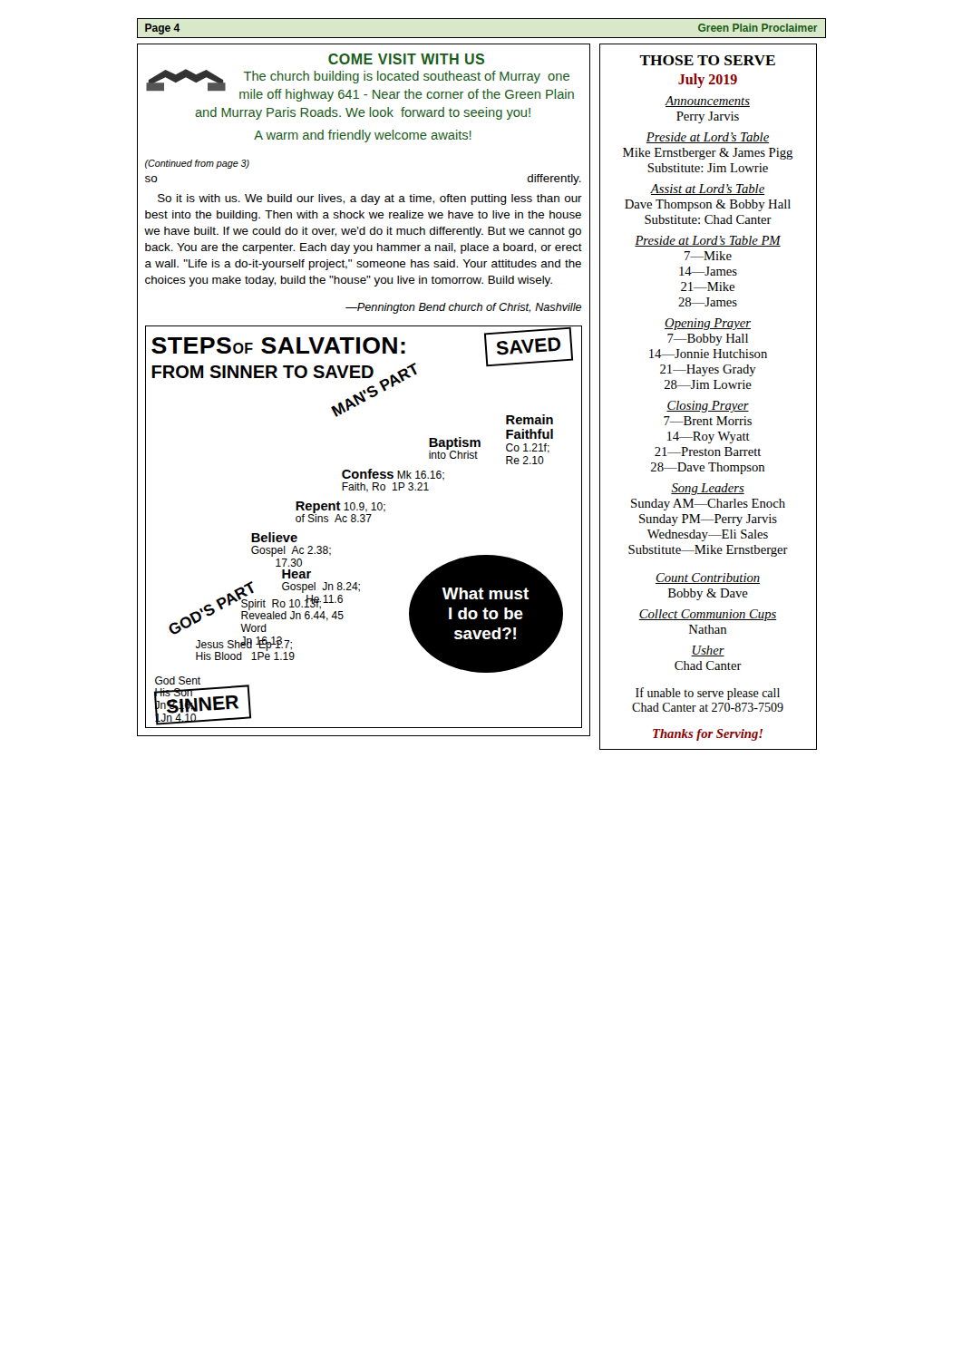Page 4 Green Plain Proclaimer
COME VISIT WITH US
The church building is located southeast of Murray one mile off highway 641 - Near the corner of the Green Plain and Murray Paris Roads. We look forward to seeing you!
A warm and friendly welcome awaits!
(Continued from page 3)
so differently.
So it is with us. We build our lives, a day at a time, often putting less than our best into the building. Then with a shock we realize we have to live in the house we have built. If we could do it over, we'd do it much differently. But we cannot go back. You are the carpenter. Each day you hammer a nail, place a board, or erect a wall. "Life is a do-it-yourself project," someone has said. Your attitudes and the choices you make today, build the "house" you live in tomorrow. Build wisely.
—Pennington Bend church of Christ, Nashville
STEPSOF SALVATION:
FROM SINNER TO SAVED
SAVED
SINNER
MAN'S PART
GOD'S PART
Remain
Faithful
Co 1.21f;
Re 2.10
Baptism
into Christ
Confess Mk 16.16;
Faith, Ro 1P 3.21
Repent 10.9, 10;
of Sins Ac 8.37
Believe
Gospel Ac 2.38;
17.30
Hear
Gospel Jn 8.24;
He 11.6
Spirit Ro 10.13f;
Revealed Jn 6.44, 45
Word
Jn 16.13
Jesus Shed Ep 1.7;
His Blood 1Pe 1.19
God Sent
His Son
Jn 3.16;
1Jn 4.10
What must
I do to be
saved?!
THOSE TO SERVE
July 2019
Announcements
Perry Jarvis
Preside at Lord’s Table
Mike Ernstberger & James Pigg
Substitute: Jim Lowrie
Assist at Lord’s Table
Dave Thompson & Bobby Hall
Substitute: Chad Canter
Preside at Lord’s Table PM
7—Mike
14—James
21—Mike
28—James
Opening Prayer
7—Bobby Hall
14—Jonnie Hutchison
21—Hayes Grady
28—Jim Lowrie
Closing Prayer
7—Brent Morris
14—Roy Wyatt
21—Preston Barrett
28—Dave Thompson
Song Leaders
Sunday AM—Charles Enoch
Sunday PM—Perry Jarvis
Wednesday—Eli Sales
Substitute—Mike Ernstberger
Count Contribution
Bobby & Dave
Collect Communion Cups
Nathan
Usher
Chad Canter
If unable to serve please call
Chad Canter at 270-873-7509
Thanks for Serving!